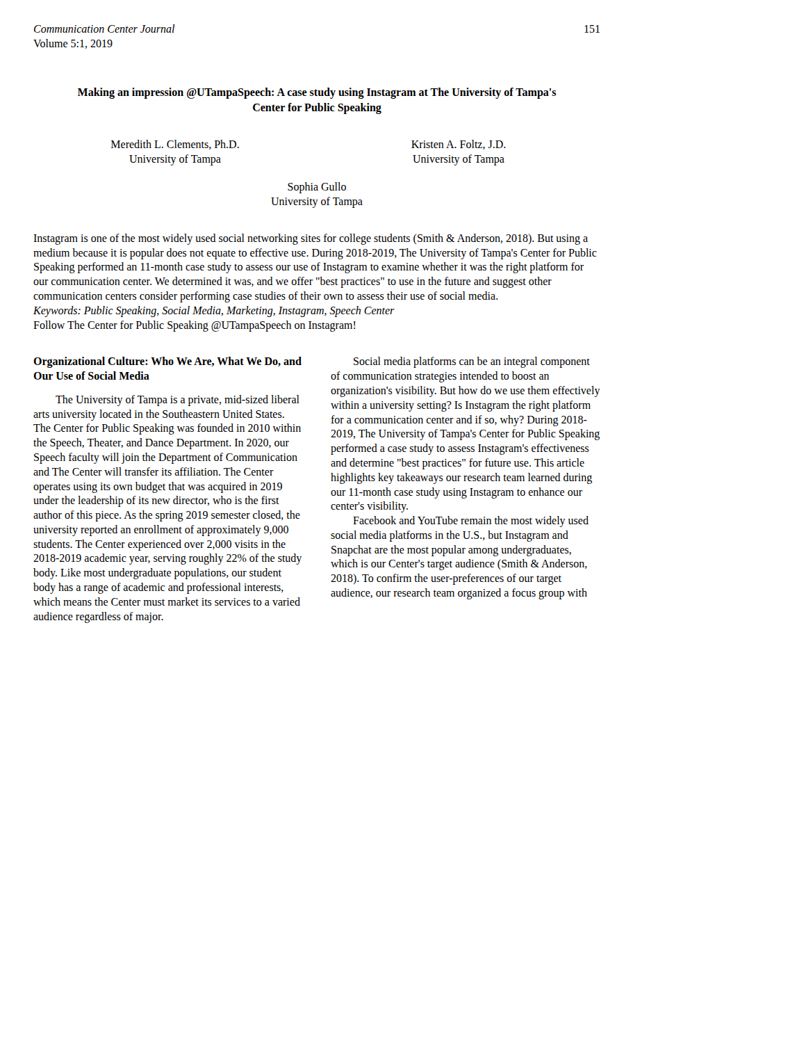Communication Center Journal
Volume 5:1, 2019
151
Making an impression @UTampaSpeech: A case study using Instagram at The University of Tampa's Center for Public Speaking
Meredith L. Clements, Ph.D.
University of Tampa
Kristen A. Foltz, J.D.
University of Tampa
Sophia Gullo
University of Tampa
Instagram is one of the most widely used social networking sites for college students (Smith & Anderson, 2018). But using a medium because it is popular does not equate to effective use. During 2018-2019, The University of Tampa's Center for Public Speaking performed an 11-month case study to assess our use of Instagram to examine whether it was the right platform for our communication center. We determined it was, and we offer "best practices" to use in the future and suggest other communication centers consider performing case studies of their own to assess their use of social media.
Keywords: Public Speaking, Social Media, Marketing, Instagram, Speech Center
Follow The Center for Public Speaking @UTampaSpeech on Instagram!
Organizational Culture: Who We Are, What We Do, and Our Use of Social Media
The University of Tampa is a private, mid-sized liberal arts university located in the Southeastern United States. The Center for Public Speaking was founded in 2010 within the Speech, Theater, and Dance Department. In 2020, our Speech faculty will join the Department of Communication and The Center will transfer its affiliation. The Center operates using its own budget that was acquired in 2019 under the leadership of its new director, who is the first author of this piece. As the spring 2019 semester closed, the university reported an enrollment of approximately 9,000 students. The Center experienced over 2,000 visits in the 2018-2019 academic year, serving roughly 22% of the study body. Like most undergraduate populations, our student body has a range of academic and professional interests, which means the Center must market its services to a varied audience regardless of major.
Social media platforms can be an integral component of communication strategies intended to boost an organization's visibility. But how do we use them effectively within a university setting? Is Instagram the right platform for a communication center and if so, why? During 2018-2019, The University of Tampa's Center for Public Speaking performed a case study to assess Instagram's effectiveness and determine "best practices" for future use. This article highlights key takeaways our research team learned during our 11-month case study using Instagram to enhance our center's visibility.
Facebook and YouTube remain the most widely used social media platforms in the U.S., but Instagram and Snapchat are the most popular among undergraduates, which is our Center's target audience (Smith & Anderson, 2018). To confirm the user-preferences of our target audience, our research team organized a focus group with